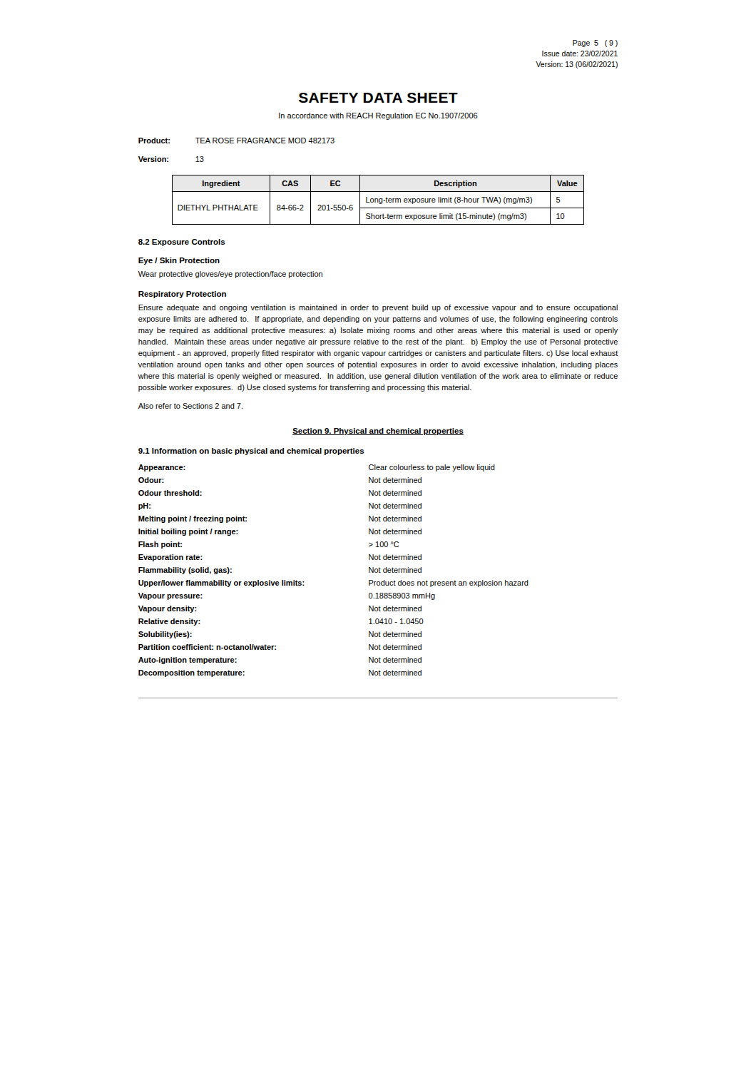Page 5 ( 9 )
Issue date: 23/02/2021
Version: 13 (06/02/2021)
SAFETY DATA SHEET
In accordance with REACH Regulation EC No.1907/2006
Product: TEA ROSE FRAGRANCE MOD 482173
Version: 13
| Ingredient | CAS | EC | Description | Value |
| --- | --- | --- | --- | --- |
| DIETHYL PHTHALATE | 84-66-2 | 201-550-6 | Long-term exposure limit (8-hour TWA) (mg/m3) | 5 |
| Short-term exposure limit (15-minute) (mg/m3) | 10 |
8.2 Exposure Controls
Eye / Skin Protection
Wear protective gloves/eye protection/face protection
Respiratory Protection
Ensure adequate and ongoing ventilation is maintained in order to prevent build up of excessive vapour and to ensure occupational exposure limits are adhered to. If appropriate, and depending on your patterns and volumes of use, the following engineering controls may be required as additional protective measures: a) Isolate mixing rooms and other areas where this material is used or openly handled. Maintain these areas under negative air pressure relative to the rest of the plant. b) Employ the use of Personal protective equipment - an approved, properly fitted respirator with organic vapour cartridges or canisters and particulate filters. c) Use local exhaust ventilation around open tanks and other open sources of potential exposures in order to avoid excessive inhalation, including places where this material is openly weighed or measured. In addition, use general dilution ventilation of the work area to eliminate or reduce possible worker exposures. d) Use closed systems for transferring and processing this material.
Also refer to Sections 2 and 7.
Section 9. Physical and chemical properties
9.1 Information on basic physical and chemical properties
| Appearance: | Clear colourless to pale yellow liquid |
| Odour: | Not determined |
| Odour threshold: | Not determined |
| pH: | Not determined |
| Melting point / freezing point: | Not determined |
| Initial boiling point / range: | Not determined |
| Flash point: | > 100 °C |
| Evaporation rate: | Not determined |
| Flammability (solid, gas): | Not determined |
| Upper/lower flammability or explosive limits: | Product does not present an explosion hazard |
| Vapour pressure: | 0.18858903 mmHg |
| Vapour density: | Not determined |
| Relative density: | 1.0410 - 1.0450 |
| Solubility(ies): | Not determined |
| Partition coefficient: n-octanol/water: | Not determined |
| Auto-ignition temperature: | Not determined |
| Decomposition temperature: | Not determined |